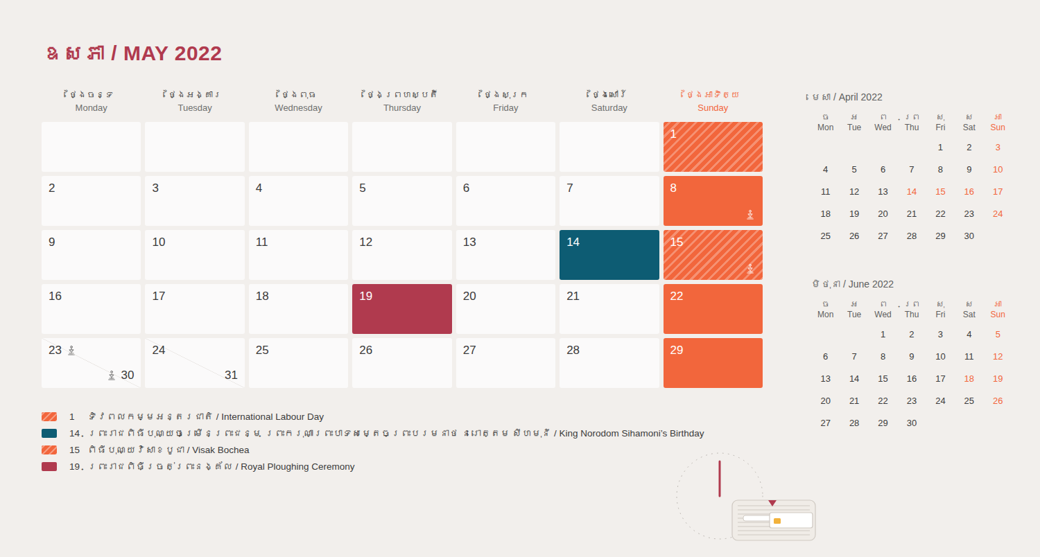ឧសភា / MAY 2022
ថ្ងៃចន្ទ Monday
ថ្ងៃអង្គារ Tuesday
ថ្ងៃពុធ Wednesday
ថ្ងៃព្រហស្បតិ៍Thursday
ថ្ងៃសុក្រ Friday
ថ្ងៃសៅរ៍Saturday
ថ្ងៃអាទិត្យ Sunday
1
2
3
4
5
6
7
8
9
10
11
12
13
14
15
16
17
18
19
20
21
22
23 30
24 31
25
26
27
28
29
1 ទិវពលកម្មអន្តរជាតិ / International Labour Day
14 ព្រះរាជពិធីបុណ្យចម្រើនព្រះជន្ម ព្រះករុណាព្រះបាទសម្តេចព្រះបរមនាថ នរោត្តម សីហមុនី / King Norodom Sihamoni’s Birthday
15 ពិធីបុណ្យវិសាខបូជា / Visak Bochea
19 ព្រះរាជពិធីច្រត់ព្រះនង្គ័ល / Royal Ploughing Ceremony
មេសា / April 2022
| ច Mon | អ Tue | ព Wed | ព្រ Thu | សុ Fri | ស Sat | អា Sun |
| --- | --- | --- | --- | --- | --- | --- |
| | | | | 1 | 2 | 3 |
| 4 | 5 | 6 | 7 | 8 | 9 | 10 |
| 11 | 12 | 13 | 14 | 15 | 16 | 17 |
| 18 | 19 | 20 | 21 | 22 | 23 | 24 |
| 25 | 26 | 27 | 28 | 29 | 30 | |
មិថុនា / June 2022
| ច Mon | អ Tue | ព Wed | ព្រ Thu | សុ Fri | ស Sat | អា Sun |
| --- | --- | --- | --- | --- | --- | --- |
| | | 1 | 2 | 3 | 4 | 5 |
| 6 | 7 | 8 | 9 | 10 | 11 | 12 |
| 13 | 14 | 15 | 16 | 17 | 18 | 19 |
| 20 | 21 | 22 | 23 | 24 | 25 | 26 |
| 27 | 28 | 29 | 30 | | | |